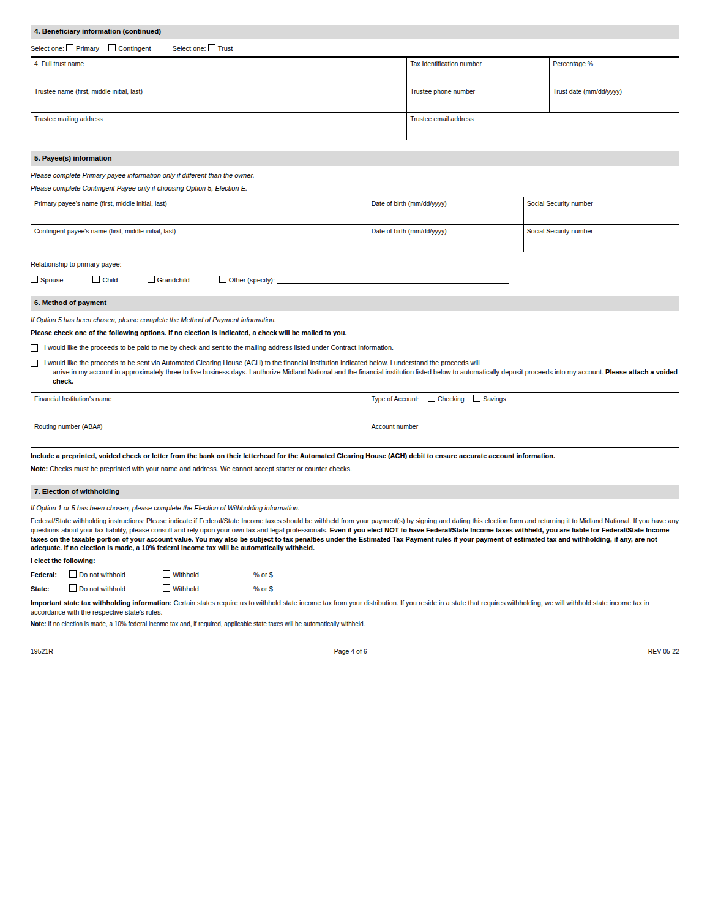4. Beneficiary information (continued)
Select one: Primary Contingent Select one: Trust
| 4. Full trust name | Tax Identification number | Percentage % |
| Trustee name (first, middle initial, last) | Trustee phone number | Trust date (mm/dd/yyyy) |
| Trustee mailing address | Trustee email address |
5. Payee(s) information
Please complete Primary payee information only if different than the owner.
Please complete Contingent Payee only if choosing Option 5, Election E.
| Primary payee's name (first, middle initial, last) | Date of birth (mm/dd/yyyy) | Social Security number |
| Contingent payee's name (first, middle initial, last) | Date of birth (mm/dd/yyyy) | Social Security number |
Relationship to primary payee:
Spouse Child Grandchild Other (specify):
6. Method of payment
If Option 5 has been chosen, please complete the Method of Payment information.
Please check one of the following options. If no election is indicated, a check will be mailed to you.
I would like the proceeds to be paid to me by check and sent to the mailing address listed under Contract Information.
I would like the proceeds to be sent via Automated Clearing House (ACH) to the financial institution indicated below. I understand the proceeds will arrive in my account in approximately three to five business days. I authorize Midland National and the financial institution listed below to automatically deposit proceeds into my account. Please attach a voided check.
| Financial Institution's name | Type of Account: Checking Savings |
| Routing number (ABA#) | Account number |
Include a preprinted, voided check or letter from the bank on their letterhead for the Automated Clearing House (ACH) debit to ensure accurate account information.
Note: Checks must be preprinted with your name and address. We cannot accept starter or counter checks.
7. Election of withholding
If Option 1 or 5 has been chosen, please complete the Election of Withholding information.
Federal/State withholding instructions: Please indicate if Federal/State Income taxes should be withheld from your payment(s) by signing and dating this election form and returning it to Midland National. If you have any questions about your tax liability, please consult and rely upon your own tax and legal professionals. Even if you elect NOT to have Federal/State Income taxes withheld, you are liable for Federal/State Income taxes on the taxable portion of your account value. You may also be subject to tax penalties under the Estimated Tax Payment rules if your payment of estimated tax and withholding, if any, are not adequate. If no election is made, a 10% federal income tax will be automatically withheld.
I elect the following:
Federal: Do not withhold Withhold % or $
State: Do not withhold Withhold % or $
Important state tax withholding information: Certain states require us to withhold state income tax from your distribution. If you reside in a state that requires withholding, we will withhold state income tax in accordance with the respective state's rules.
Note: If no election is made, a 10% federal income tax and, if required, applicable state taxes will be automatically withheld.
19521R Page 4 of 6 REV 05-22